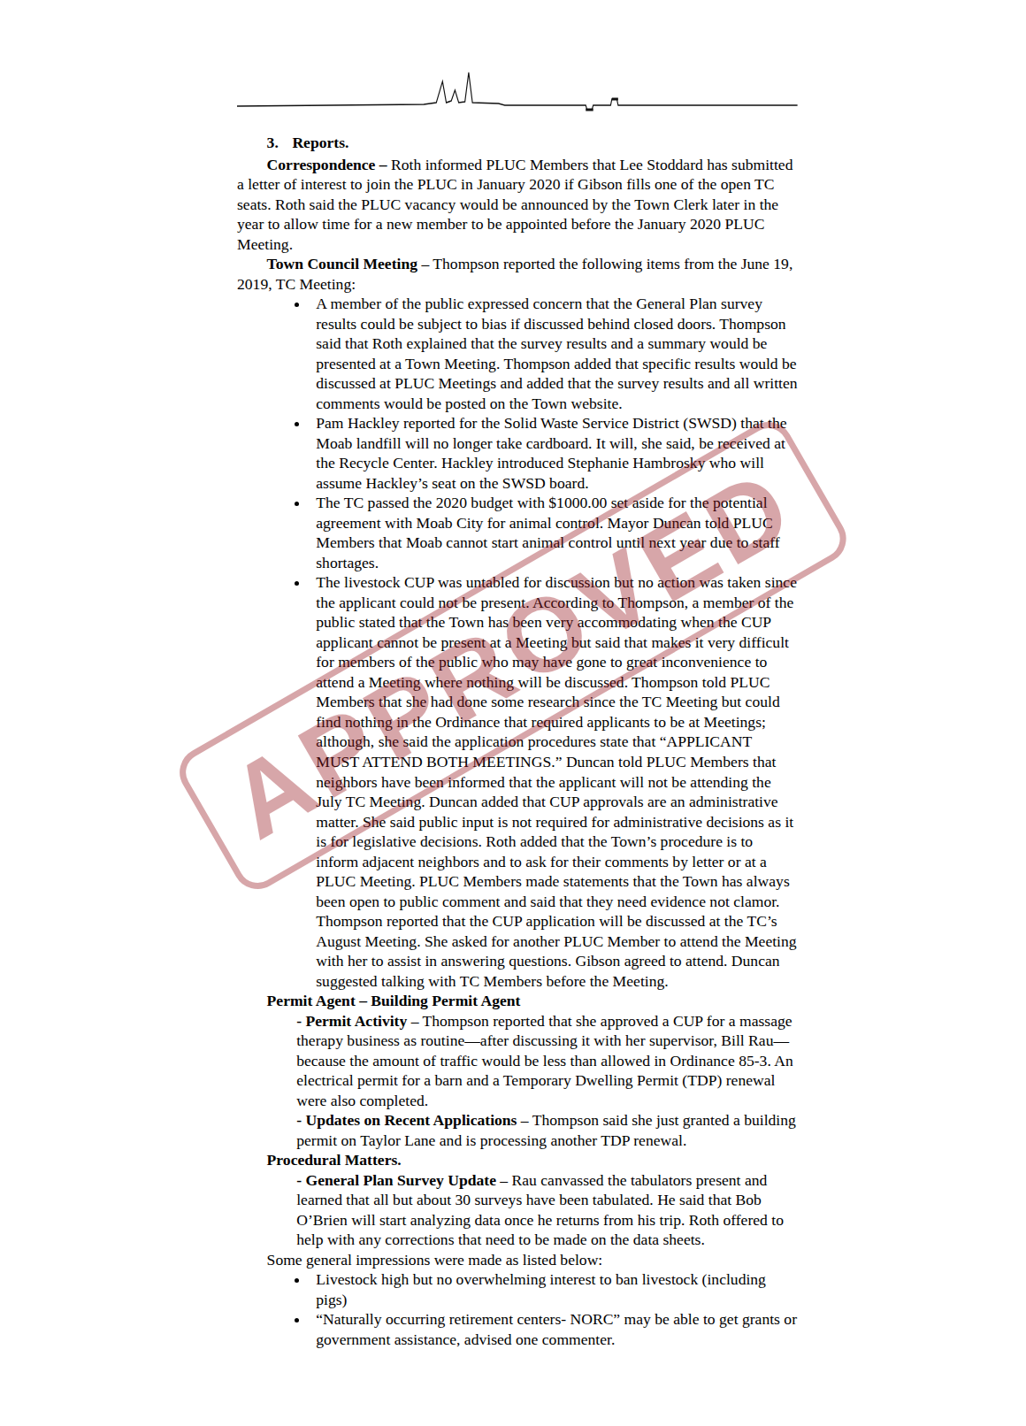APPROVED
3. Reports.
Correspondence – Roth informed PLUC Members that Lee Stoddard has submitted a letter of interest to join the PLUC in January 2020 if Gibson fills one of the open TC seats. Roth said the PLUC vacancy would be announced by the Town Clerk later in the year to allow time for a new member to be appointed before the January 2020 PLUC Meeting.
Town Council Meeting – Thompson reported the following items from the June 19, 2019, TC Meeting:
A member of the public expressed concern that the General Plan survey results could be subject to bias if discussed behind closed doors. Thompson said that Roth explained that the survey results and a summary would be presented at a Town Meeting. Thompson added that specific results would be discussed at PLUC Meetings and added that the survey results and all written comments would be posted on the Town website.
Pam Hackley reported for the Solid Waste Service District (SWSD) that the Moab landfill will no longer take cardboard. It will, she said, be received at the Recycle Center. Hackley introduced Stephanie Hambrosky who will assume Hackley’s seat on the SWSD board.
The TC passed the 2020 budget with $1000.00 set aside for the potential agreement with Moab City for animal control. Mayor Duncan told PLUC Members that Moab cannot start animal control until next year due to staff shortages.
The livestock CUP was untabled for discussion but no action was taken since the applicant could not be present. According to Thompson, a member of the public stated that the Town has been very accommodating when the CUP applicant cannot be present at a Meeting but said that makes it very difficult for members of the public who may have gone to great inconvenience to attend a Meeting where nothing will be discussed. Thompson told PLUC Members that she had done some research since the TC Meeting but could find nothing in the Ordinance that required applicants to be at Meetings; although, she said the application procedures state that “APPLICANT MUST ATTEND BOTH MEETINGS.” Duncan told PLUC Members that neighbors have been informed that the applicant will not be attending the July TC Meeting. Duncan added that CUP approvals are an administrative matter. She said public input is not required for administrative decisions as it is for legislative decisions. Roth added that the Town’s procedure is to inform adjacent neighbors and to ask for their comments by letter or at a PLUC Meeting. PLUC Members made statements that the Town has always been open to public comment and said that they need evidence not clamor. Thompson reported that the CUP application will be discussed at the TC’s August Meeting. She asked for another PLUC Member to attend the Meeting with her to assist in answering questions. Gibson agreed to attend. Duncan suggested talking with TC Members before the Meeting.
Permit Agent – Building Permit Agent
- Permit Activity – Thompson reported that she approved a CUP for a massage therapy business as routine—after discussing it with her supervisor, Bill Rau—because the amount of traffic would be less than allowed in Ordinance 85-3. An electrical permit for a barn and a Temporary Dwelling Permit (TDP) renewal were also completed.
- Updates on Recent Applications – Thompson said she just granted a building permit on Taylor Lane and is processing another TDP renewal.
Procedural Matters.
- General Plan Survey Update – Rau canvassed the tabulators present and learned that all but about 30 surveys have been tabulated. He said that Bob O’Brien will start analyzing data once he returns from his trip. Roth offered to help with any corrections that need to be made on the data sheets.
Some general impressions were made as listed below:
Livestock high but no overwhelming interest to ban livestock (including pigs)
“Naturally occurring retirement centers- NORC” may be able to get grants or government assistance, advised one commenter.